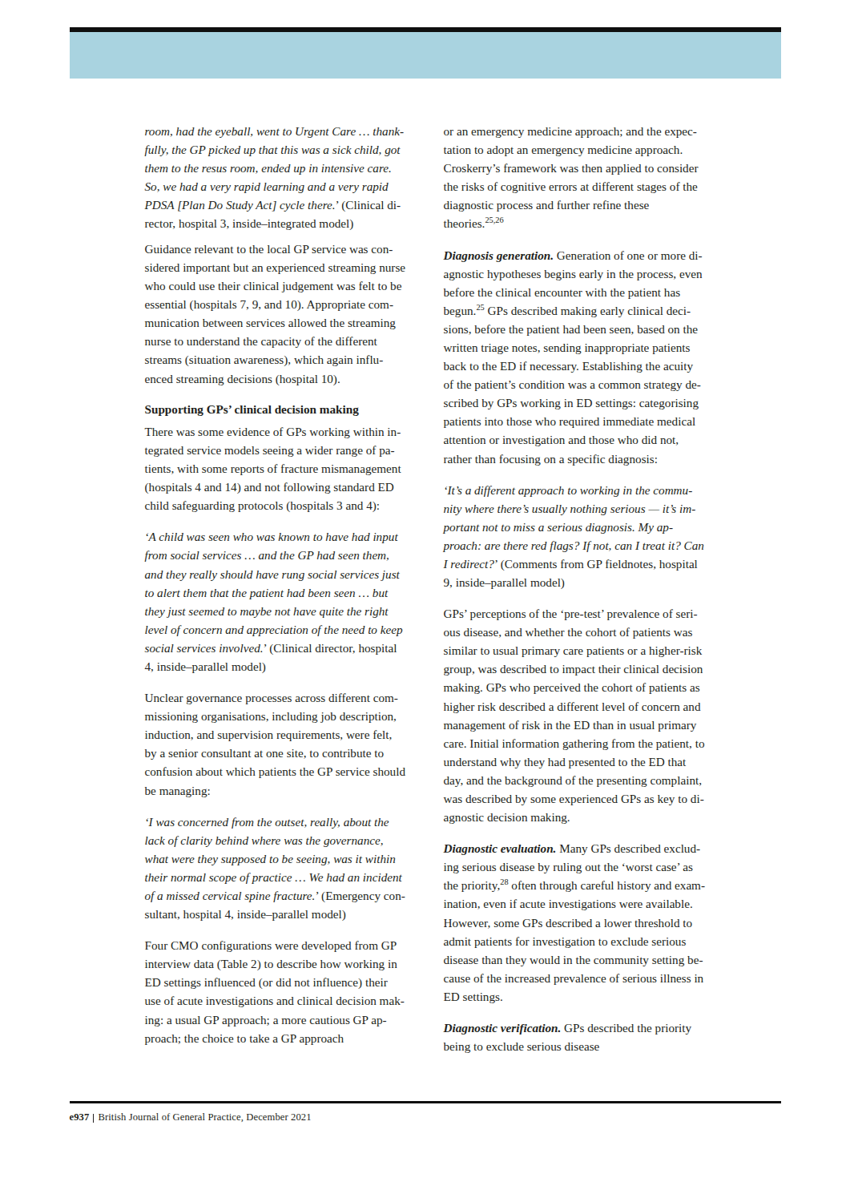room, had the eyeball, went to Urgent Care … thankfully, the GP picked up that this was a sick child, got them to the resus room, ended up in intensive care. So, we had a very rapid learning and a very rapid PDSA [Plan Do Study Act] cycle there.’ (Clinical director, hospital 3, inside–integrated model)
Guidance relevant to the local GP service was considered important but an experienced streaming nurse who could use their clinical judgement was felt to be essential (hospitals 7, 9, and 10). Appropriate communication between services allowed the streaming nurse to understand the capacity of the different streams (situation awareness), which again influenced streaming decisions (hospital 10).
Supporting GPs’ clinical decision making
There was some evidence of GPs working within integrated service models seeing a wider range of patients, with some reports of fracture mismanagement (hospitals 4 and 14) and not following standard ED child safeguarding protocols (hospitals 3 and 4):
‘A child was seen who was known to have had input from social services … and the GP had seen them, and they really should have rung social services just to alert them that the patient had been seen … but they just seemed to maybe not have quite the right level of concern and appreciation of the need to keep social services involved.’ (Clinical director, hospital 4, inside–parallel model)
Unclear governance processes across different commissioning organisations, including job description, induction, and supervision requirements, were felt, by a senior consultant at one site, to contribute to confusion about which patients the GP service should be managing:
‘I was concerned from the outset, really, about the lack of clarity behind where was the governance, what were they supposed to be seeing, was it within their normal scope of practice … We had an incident of a missed cervical spine fracture.’ (Emergency consultant, hospital 4, inside–parallel model)
Four CMO configurations were developed from GP interview data (Table 2) to describe how working in ED settings influenced (or did not influence) their use of acute investigations and clinical decision making: a usual GP approach; a more cautious GP approach; the choice to take a GP approach
or an emergency medicine approach; and the expectation to adopt an emergency medicine approach. Croskerry’s framework was then applied to consider the risks of cognitive errors at different stages of the diagnostic process and further refine these theories.25,26
Diagnosis generation. Generation of one or more diagnostic hypotheses begins early in the process, even before the clinical encounter with the patient has begun.25 GPs described making early clinical decisions, before the patient had been seen, based on the written triage notes, sending inappropriate patients back to the ED if necessary. Establishing the acuity of the patient’s condition was a common strategy described by GPs working in ED settings: categorising patients into those who required immediate medical attention or investigation and those who did not, rather than focusing on a specific diagnosis:
‘It’s a different approach to working in the community where there’s usually nothing serious — it’s important not to miss a serious diagnosis. My approach: are there red flags? If not, can I treat it? Can I redirect?’ (Comments from GP fieldnotes, hospital 9, inside–parallel model)
GPs’ perceptions of the ‘pre-test’ prevalence of serious disease, and whether the cohort of patients was similar to usual primary care patients or a higher-risk group, was described to impact their clinical decision making. GPs who perceived the cohort of patients as higher risk described a different level of concern and management of risk in the ED than in usual primary care. Initial information gathering from the patient, to understand why they had presented to the ED that day, and the background of the presenting complaint, was described by some experienced GPs as key to diagnostic decision making.
Diagnostic evaluation. Many GPs described excluding serious disease by ruling out the ‘worst case’ as the priority,28 often through careful history and examination, even if acute investigations were available. However, some GPs described a lower threshold to admit patients for investigation to exclude serious disease than they would in the community setting because of the increased prevalence of serious illness in ED settings.
Diagnostic verification. GPs described the priority being to exclude serious disease
e937 British Journal of General Practice, December 2021